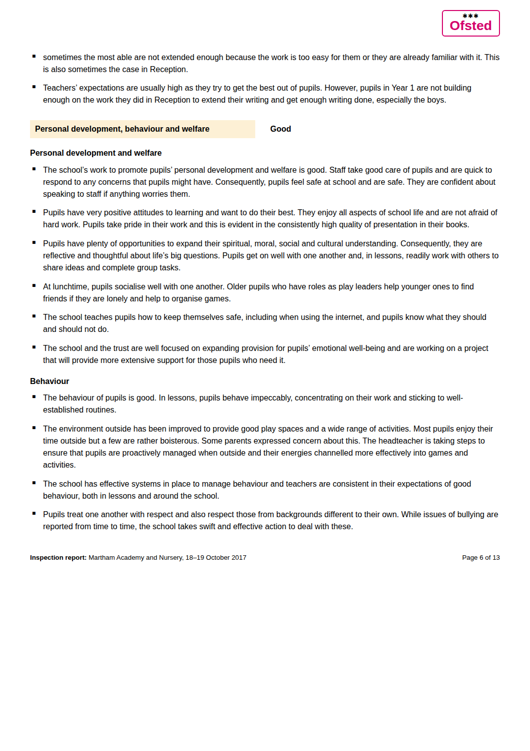✱✱✱ Ofsted
sometimes the most able are not extended enough because the work is too easy for them or they are already familiar with it. This is also sometimes the case in Reception.
Teachers’ expectations are usually high as they try to get the best out of pupils. However, pupils in Year 1 are not building enough on the work they did in Reception to extend their writing and get enough writing done, especially the boys.
Personal development, behaviour and welfare
Good
Personal development and welfare
The school’s work to promote pupils’ personal development and welfare is good. Staff take good care of pupils and are quick to respond to any concerns that pupils might have. Consequently, pupils feel safe at school and are safe. They are confident about speaking to staff if anything worries them.
Pupils have very positive attitudes to learning and want to do their best. They enjoy all aspects of school life and are not afraid of hard work. Pupils take pride in their work and this is evident in the consistently high quality of presentation in their books.
Pupils have plenty of opportunities to expand their spiritual, moral, social and cultural understanding. Consequently, they are reflective and thoughtful about life’s big questions. Pupils get on well with one another and, in lessons, readily work with others to share ideas and complete group tasks.
At lunchtime, pupils socialise well with one another. Older pupils who have roles as play leaders help younger ones to find friends if they are lonely and help to organise games.
The school teaches pupils how to keep themselves safe, including when using the internet, and pupils know what they should and should not do.
The school and the trust are well focused on expanding provision for pupils’ emotional well-being and are working on a project that will provide more extensive support for those pupils who need it.
Behaviour
The behaviour of pupils is good. In lessons, pupils behave impeccably, concentrating on their work and sticking to well-established routines.
The environment outside has been improved to provide good play spaces and a wide range of activities. Most pupils enjoy their time outside but a few are rather boisterous. Some parents expressed concern about this. The headteacher is taking steps to ensure that pupils are proactively managed when outside and their energies channelled more effectively into games and activities.
The school has effective systems in place to manage behaviour and teachers are consistent in their expectations of good behaviour, both in lessons and around the school.
Pupils treat one another with respect and also respect those from backgrounds different to their own. While issues of bullying are reported from time to time, the school takes swift and effective action to deal with these.
Inspection report: Martham Academy and Nursery, 18–19 October 2017
Page 6 of 13